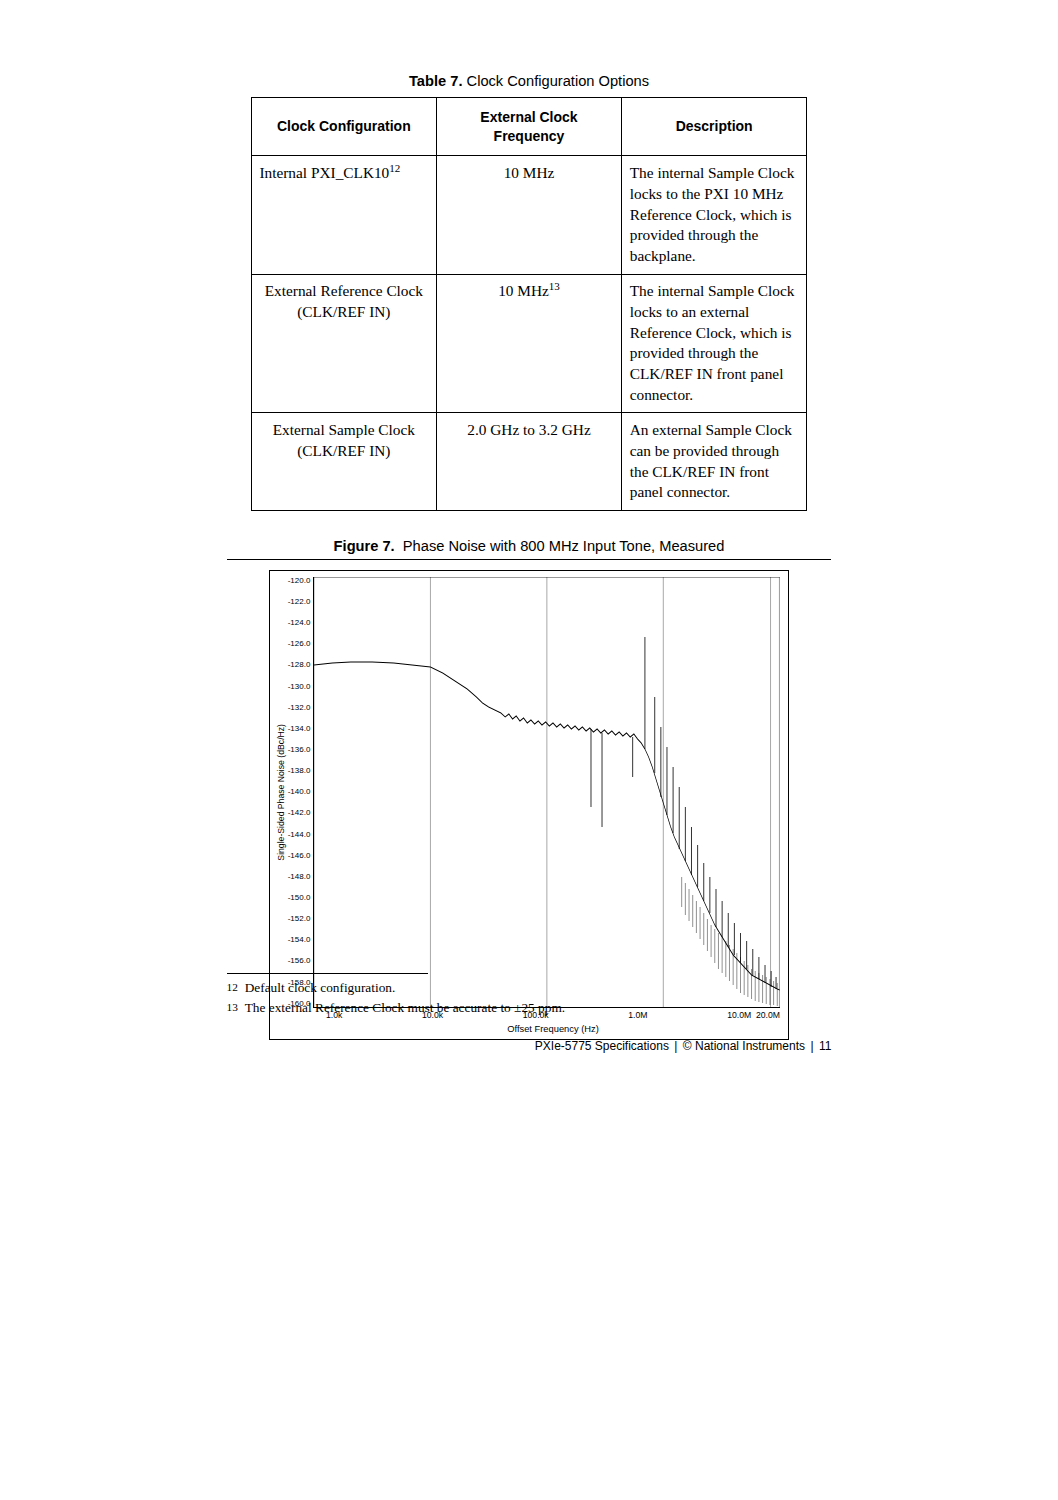Table 7. Clock Configuration Options
| Clock Configuration | External Clock Frequency | Description |
| --- | --- | --- |
| Internal PXI_CLK10 12 | 10 MHz | The internal Sample Clock locks to the PXI 10 MHz Reference Clock, which is provided through the backplane. |
| External Reference Clock (CLK/REF IN) | 10 MHz 13 | The internal Sample Clock locks to an external Reference Clock, which is provided through the CLK/REF IN front panel connector. |
| External Sample Clock (CLK/REF IN) | 2.0 GHz to 3.2 GHz | An external Sample Clock can be provided through the CLK/REF IN front panel connector. |
Figure 7. Phase Noise with 800 MHz Input Tone, Measured
Single-Sided Phase Noise (dBc/Hz)
-120.0 -122.0 -124.0 -126.0 -128.0 -130.0 -132.0 -134.0 -136.0 -138.0 -140.0 -142.0 -144.0 -146.0 -148.0 -150.0 -152.0 -154.0 -156.0 -158.0 -160.0
1.0k 10.0k 100.0k 1.0M 10.0M 20.0M
Offset Frequency (Hz)
12 Default clock configuration.
13 The external Reference Clock must be accurate to ±25 ppm.
PXIe-5775 Specifications|© National Instruments|11